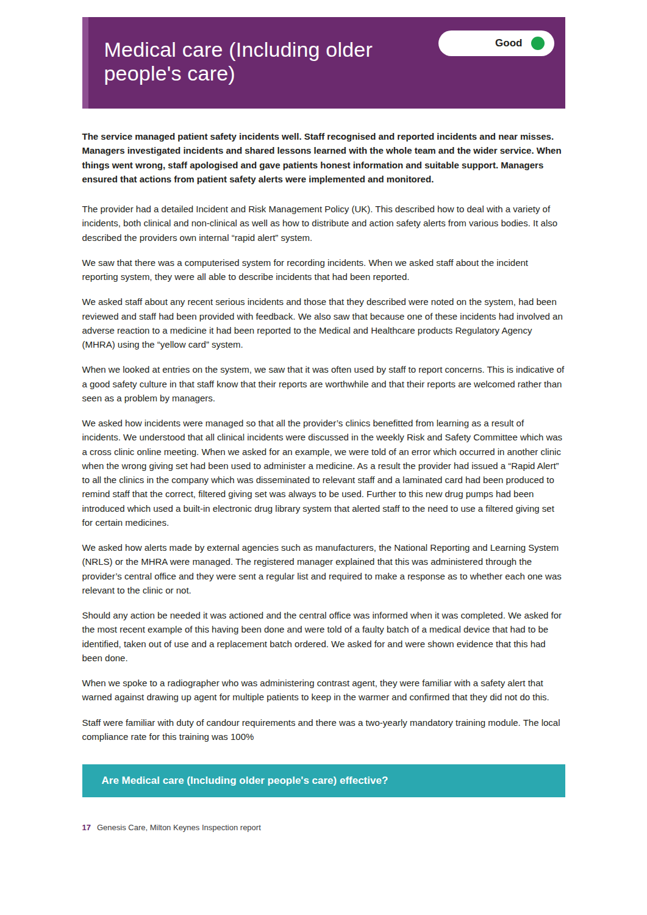Good
Medical care (Including older
people's care)
The service managed patient safety incidents well. Staff recognised and reported incidents and near misses. Managers investigated incidents and shared lessons learned with the whole team and the wider service. When things went wrong, staff apologised and gave patients honest information and suitable support. Managers ensured that actions from patient safety alerts were implemented and monitored.
The provider had a detailed Incident and Risk Management Policy (UK). This described how to deal with a variety of incidents, both clinical and non-clinical as well as how to distribute and action safety alerts from various bodies. It also described the providers own internal “rapid alert” system.
We saw that there was a computerised system for recording incidents. When we asked staff about the incident reporting system, they were all able to describe incidents that had been reported.
We asked staff about any recent serious incidents and those that they described were noted on the system, had been reviewed and staff had been provided with feedback. We also saw that because one of these incidents had involved an adverse reaction to a medicine it had been reported to the Medical and Healthcare products Regulatory Agency (MHRA) using the “yellow card” system.
When we looked at entries on the system, we saw that it was often used by staff to report concerns. This is indicative of a good safety culture in that staff know that their reports are worthwhile and that their reports are welcomed rather than seen as a problem by managers.
We asked how incidents were managed so that all the provider’s clinics benefitted from learning as a result of incidents. We understood that all clinical incidents were discussed in the weekly Risk and Safety Committee which was a cross clinic online meeting. When we asked for an example, we were told of an error which occurred in another clinic when the wrong giving set had been used to administer a medicine. As a result the provider had issued a “Rapid Alert” to all the clinics in the company which was disseminated to relevant staff and a laminated card had been produced to remind staff that the correct, filtered giving set was always to be used. Further to this new drug pumps had been introduced which used a built-in electronic drug library system that alerted staff to the need to use a filtered giving set for certain medicines.
We asked how alerts made by external agencies such as manufacturers, the National Reporting and Learning System (NRLS) or the MHRA were managed. The registered manager explained that this was administered through the provider’s central office and they were sent a regular list and required to make a response as to whether each one was relevant to the clinic or not.
Should any action be needed it was actioned and the central office was informed when it was completed. We asked for the most recent example of this having been done and were told of a faulty batch of a medical device that had to be identified, taken out of use and a replacement batch ordered. We asked for and were shown evidence that this had been done.
When we spoke to a radiographer who was administering contrast agent, they were familiar with a safety alert that warned against drawing up agent for multiple patients to keep in the warmer and confirmed that they did not do this.
Staff were familiar with duty of candour requirements and there was a two-yearly mandatory training module. The local compliance rate for this training was 100%
Are Medical care (Including older people's care) effective?
17 Genesis Care, Milton Keynes Inspection report